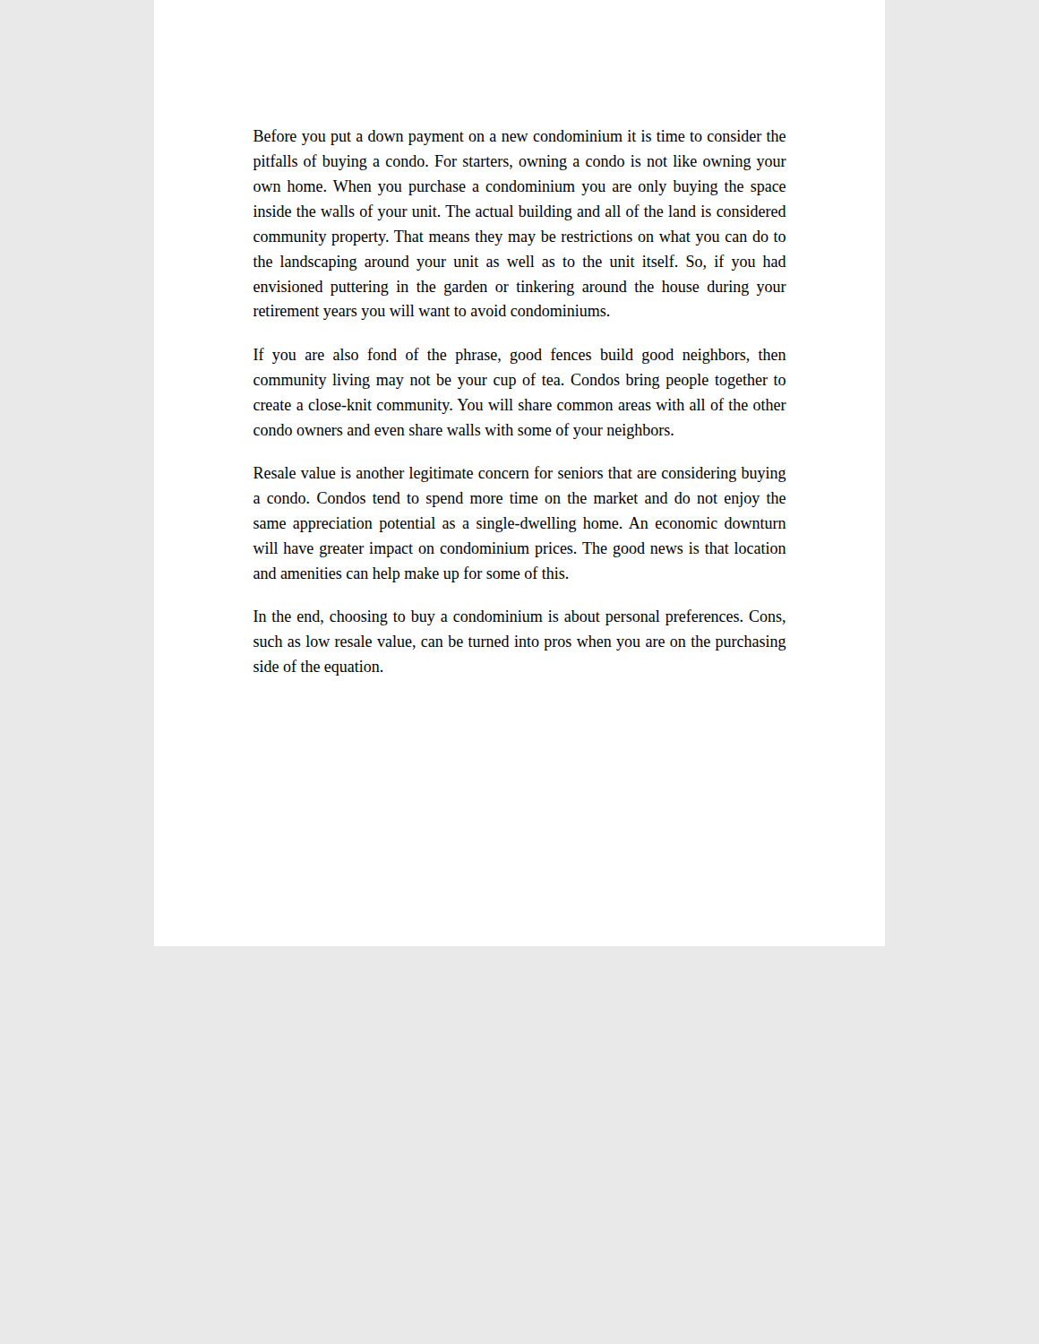Before you put a down payment on a new condominium it is time to consider the pitfalls of buying a condo. For starters, owning a condo is not like owning your own home. When you purchase a condominium you are only buying the space inside the walls of your unit. The actual building and all of the land is considered community property. That means they may be restrictions on what you can do to the landscaping around your unit as well as to the unit itself. So, if you had envisioned puttering in the garden or tinkering around the house during your retirement years you will want to avoid condominiums.
If you are also fond of the phrase, good fences build good neighbors, then community living may not be your cup of tea. Condos bring people together to create a close-knit community. You will share common areas with all of the other condo owners and even share walls with some of your neighbors.
Resale value is another legitimate concern for seniors that are considering buying a condo. Condos tend to spend more time on the market and do not enjoy the same appreciation potential as a single-dwelling home. An economic downturn will have greater impact on condominium prices. The good news is that location and amenities can help make up for some of this.
In the end, choosing to buy a condominium is about personal preferences. Cons, such as low resale value, can be turned into pros when you are on the purchasing side of the equation.